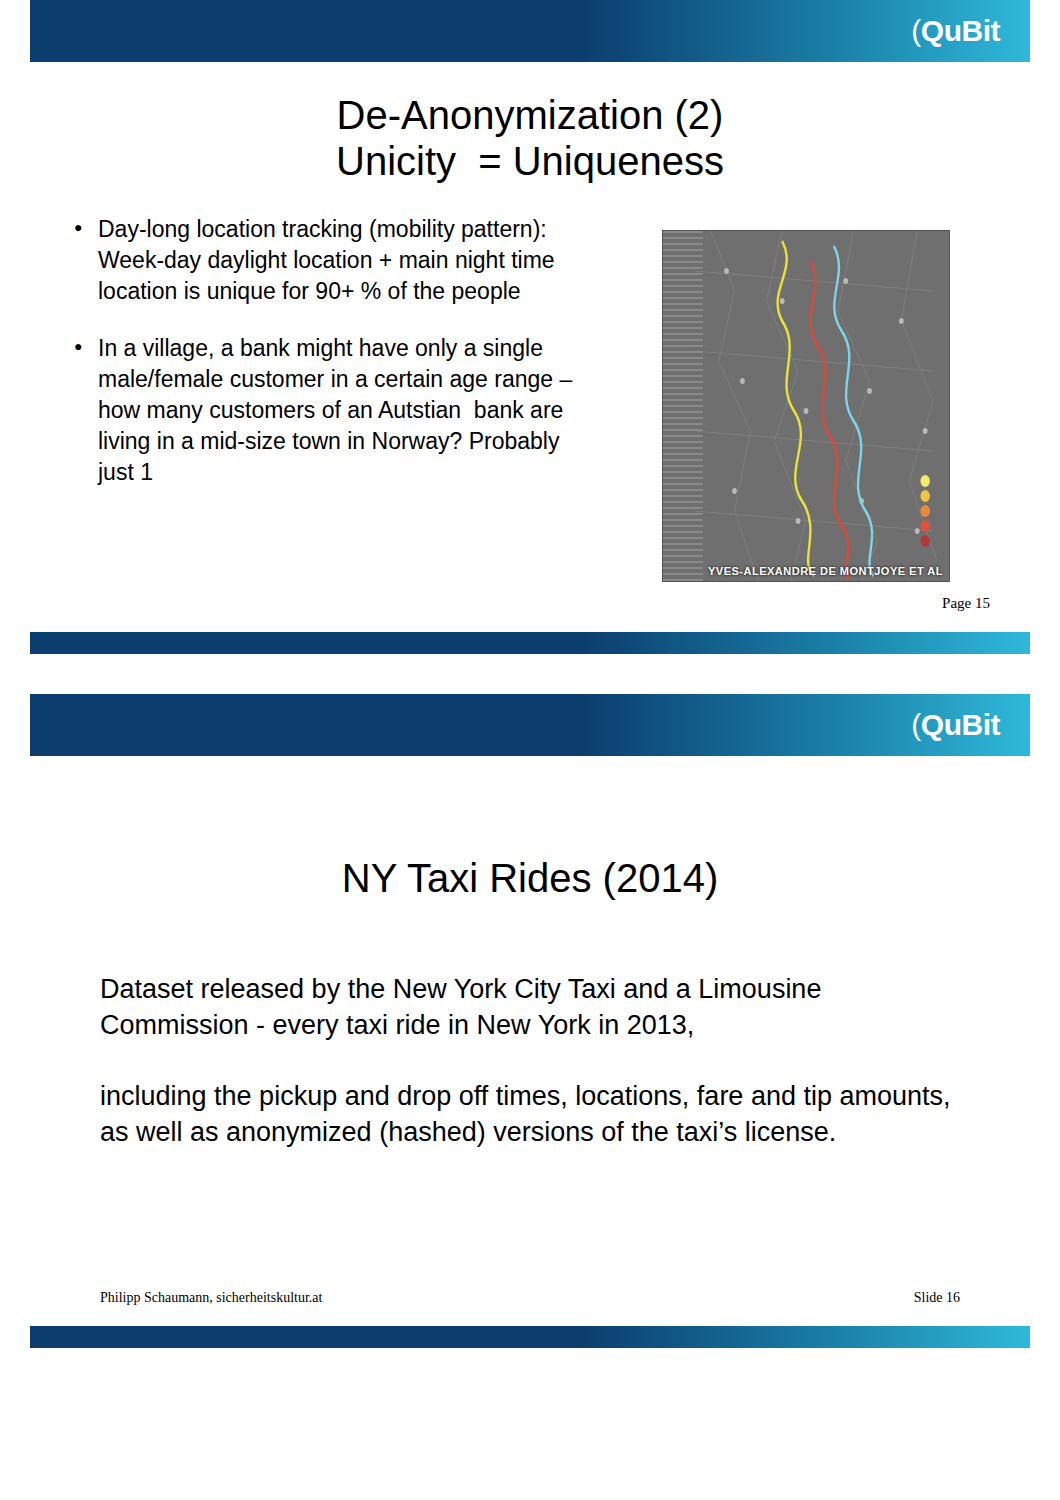(QuBit
De-Anonymization (2)
Unicity = Uniqueness
Day-long location tracking (mobility pattern):
Week-day daylight location + main night time location is unique for 90+ % of the people
In a village, a bank might have only a single male/female customer in a certain age range – how many customers of an Autstian bank are living in a mid-size town in Norway? Probably just 1
YVES-ALEXANDRE DE MONTJOYE ET AL
Page 15
(QuBit
NY Taxi Rides (2014)
Dataset released by the New York City Taxi and a Limousine Commission - every taxi ride in New York in 2013,
including the pickup and drop off times, locations, fare and tip amounts, as well as anonymized (hashed) versions of the taxi’s license.
Philipp Schaumann, sicherheitskultur.at
Slide 16